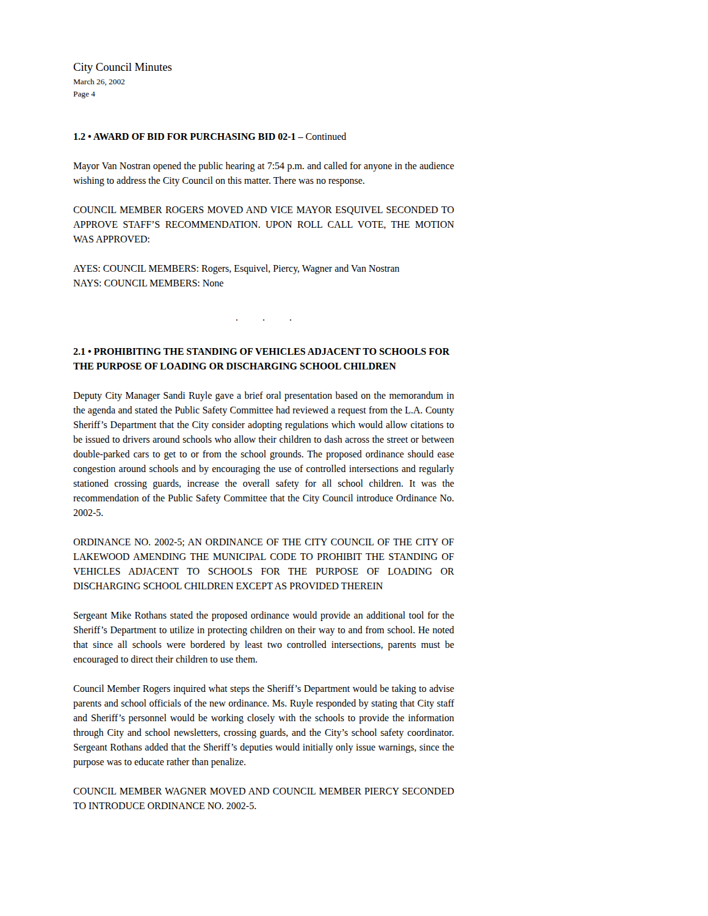City Council Minutes
March 26, 2002
Page 4
1.2 • Award of Bid for Purchasing Bid 02-1 – Continued
Mayor Van Nostran opened the public hearing at 7:54 p.m. and called for anyone in the audience wishing to address the City Council on this matter. There was no response.
COUNCIL MEMBER ROGERS MOVED AND VICE MAYOR ESQUIVEL SECONDED TO APPROVE STAFF’S RECOMMENDATION. UPON ROLL CALL VOTE, THE MOTION WAS APPROVED:
AYES: COUNCIL MEMBERS: Rogers, Esquivel, Piercy, Wagner and Van Nostran
NAYS: COUNCIL MEMBERS: None
...
2.1 • Prohibiting the Standing of Vehicles Adjacent to Schools for the Purpose of Loading or Discharging School Children
Deputy City Manager Sandi Ruyle gave a brief oral presentation based on the memorandum in the agenda and stated the Public Safety Committee had reviewed a request from the L.A. County Sheriff’s Department that the City consider adopting regulations which would allow citations to be issued to drivers around schools who allow their children to dash across the street or between double-parked cars to get to or from the school grounds. The proposed ordinance should ease congestion around schools and by encouraging the use of controlled intersections and regularly stationed crossing guards, increase the overall safety for all school children. It was the recommendation of the Public Safety Committee that the City Council introduce Ordinance No. 2002-5.
ORDINANCE NO. 2002-5; AN ORDINANCE OF THE CITY COUNCIL OF THE CITY OF LAKEWOOD AMENDING THE MUNICIPAL CODE TO PROHIBIT THE STANDING OF VEHICLES ADJACENT TO SCHOOLS FOR THE PURPOSE OF LOADING OR DISCHARGING SCHOOL CHILDREN EXCEPT AS PROVIDED THEREIN
Sergeant Mike Rothans stated the proposed ordinance would provide an additional tool for the Sheriff’s Department to utilize in protecting children on their way to and from school. He noted that since all schools were bordered by least two controlled intersections, parents must be encouraged to direct their children to use them.
Council Member Rogers inquired what steps the Sheriff’s Department would be taking to advise parents and school officials of the new ordinance. Ms. Ruyle responded by stating that City staff and Sheriff’s personnel would be working closely with the schools to provide the information through City and school newsletters, crossing guards, and the City’s school safety coordinator. Sergeant Rothans added that the Sheriff’s deputies would initially only issue warnings, since the purpose was to educate rather than penalize.
COUNCIL MEMBER WAGNER MOVED AND COUNCIL MEMBER PIERCY SECONDED TO INTRODUCE ORDINANCE NO. 2002-5.